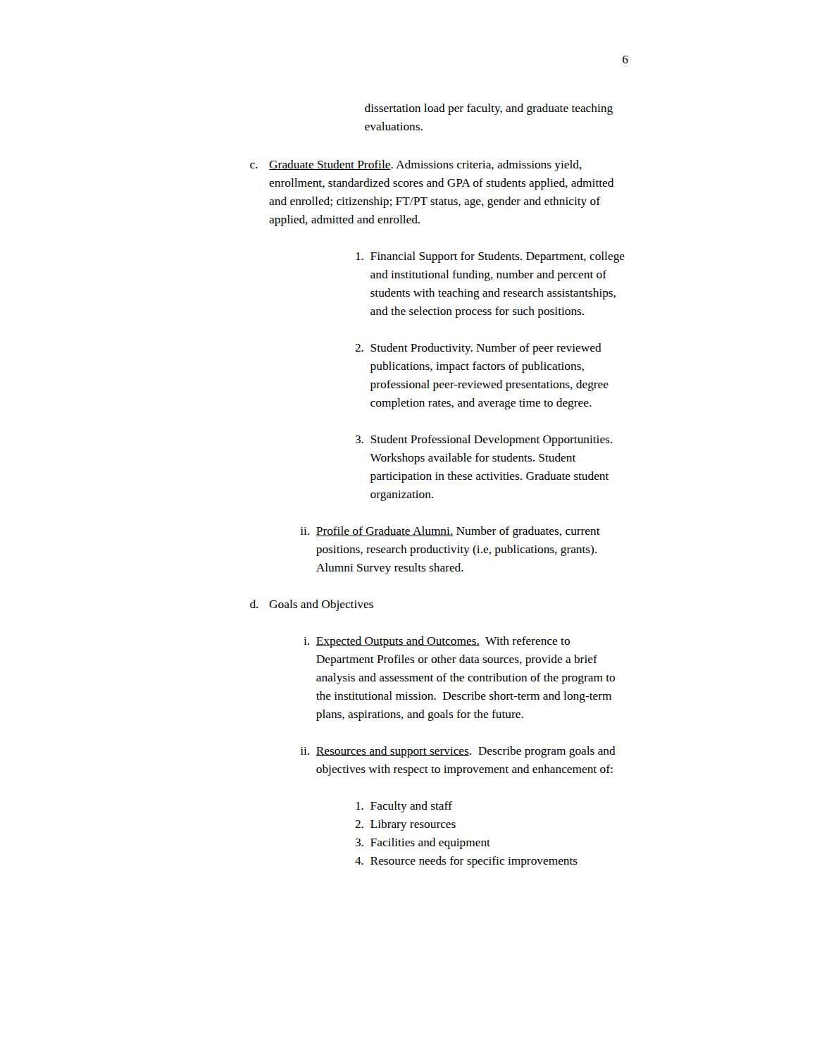6
dissertation load per faculty, and graduate teaching evaluations.
c.
Graduate Student Profile. Admissions criteria, admissions yield, enrollment, standardized scores and GPA of students applied, admitted and enrolled; citizenship; FT/PT status, age, gender and ethnicity of applied, admitted and enrolled.
1.
Financial Support for Students. Department, college and institutional funding, number and percent of students with teaching and research assistantships, and the selection process for such positions.
2.
Student Productivity. Number of peer reviewed publications, impact factors of publications, professional peer-reviewed presentations, degree completion rates, and average time to degree.
3.
Student Professional Development Opportunities. Workshops available for students. Student participation in these activities. Graduate student organization.
ii.
Profile of Graduate Alumni. Number of graduates, current positions, research productivity (i.e, publications, grants). Alumni Survey results shared.
d.
Goals and Objectives
i.
Expected Outputs and Outcomes. With reference to Department Profiles or other data sources, provide a brief analysis and assessment of the contribution of the program to the institutional mission. Describe short-term and long-term plans, aspirations, and goals for the future.
ii.
Resources and support services. Describe program goals and objectives with respect to improvement and enhancement of:
1.
Faculty and staff
2.
Library resources
3.
Facilities and equipment
4.
Resource needs for specific improvements